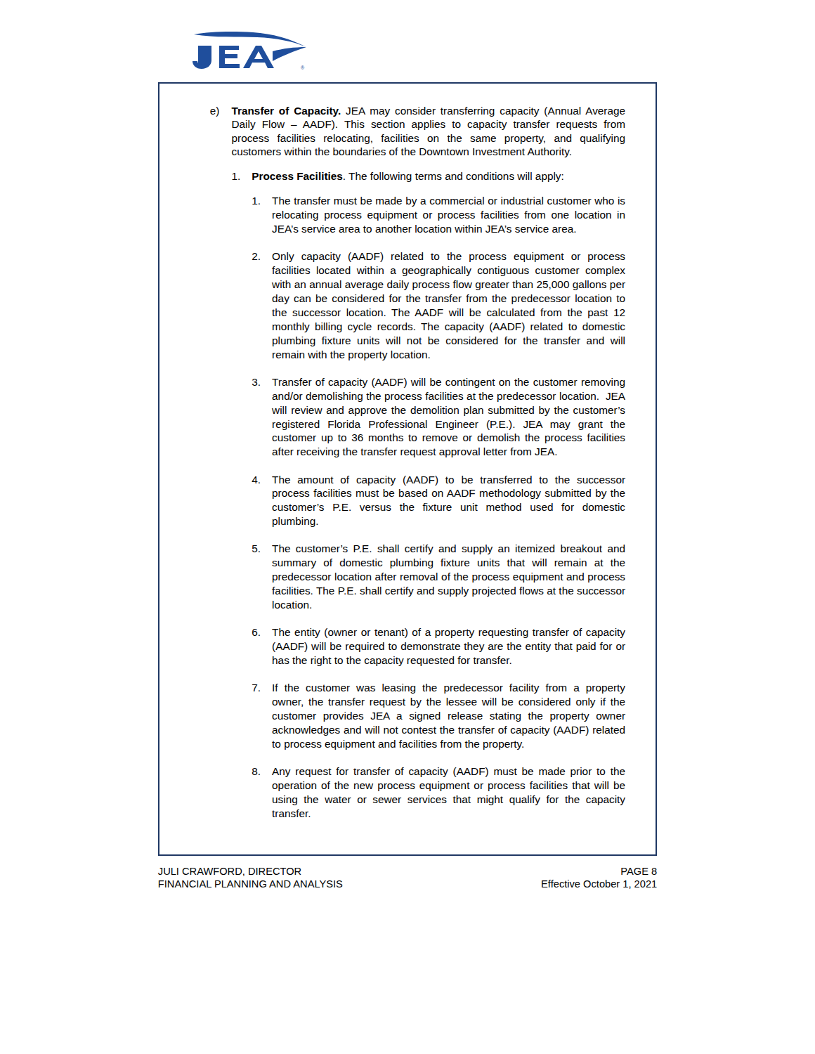®
e)
Transfer of Capacity. JEA may consider transferring capacity (Annual Average Daily Flow – AADF). This section applies to capacity transfer requests from process facilities relocating, facilities on the same property, and qualifying customers within the boundaries of the Downtown Investment Authority.
1.
Process Facilities. The following terms and conditions will apply:
1.
The transfer must be made by a commercial or industrial customer who is relocating process equipment or process facilities from one location in JEA’s service area to another location within JEA’s service area.
2.
Only capacity (AADF) related to the process equipment or process facilities located within a geographically contiguous customer complex with an annual average daily process flow greater than 25,000 gallons per day can be considered for the transfer from the predecessor location to the successor location. The AADF will be calculated from the past 12 monthly billing cycle records. The capacity (AADF) related to domestic plumbing fixture units will not be considered for the transfer and will remain with the property location.
3.
Transfer of capacity (AADF) will be contingent on the customer removing and/or demolishing the process facilities at the predecessor location. JEA will review and approve the demolition plan submitted by the customer’s registered Florida Professional Engineer (P.E.). JEA may grant the customer up to 36 months to remove or demolish the process facilities after receiving the transfer request approval letter from JEA.
4.
The amount of capacity (AADF) to be transferred to the successor process facilities must be based on AADF methodology submitted by the customer’s P.E. versus the fixture unit method used for domestic plumbing.
5.
The customer’s P.E. shall certify and supply an itemized breakout and summary of domestic plumbing fixture units that will remain at the predecessor location after removal of the process equipment and process facilities. The P.E. shall certify and supply projected flows at the successor location.
6.
The entity (owner or tenant) of a property requesting transfer of capacity (AADF) will be required to demonstrate they are the entity that paid for or has the right to the capacity requested for transfer.
7.
If the customer was leasing the predecessor facility from a property owner, the transfer request by the lessee will be considered only if the customer provides JEA a signed release stating the property owner acknowledges and will not contest the transfer of capacity (AADF) related to process equipment and facilities from the property.
8.
Any request for transfer of capacity (AADF) must be made prior to the operation of the new process equipment or process facilities that will be using the water or sewer services that might qualify for the capacity transfer.
JULI CRAWFORD, DIRECTOR
FINANCIAL PLANNING AND ANALYSIS
PAGE 8
Effective October 1, 2021